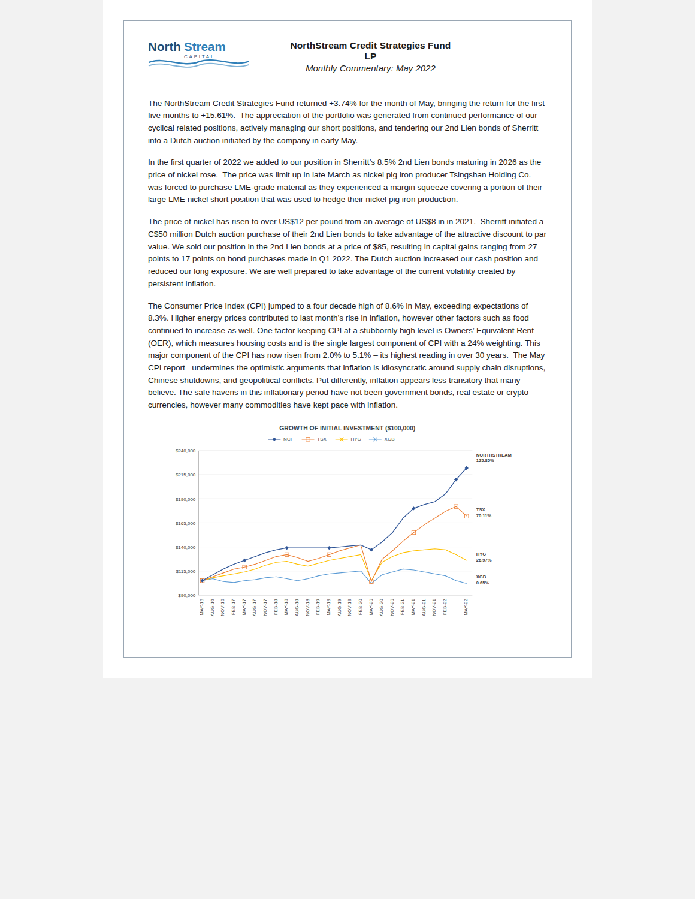North Stream CAPITAL
NorthStream Credit Strategies Fund LP
Monthly Commentary: May 2022
The NorthStream Credit Strategies Fund returned +3.74% for the month of May, bringing the return for the first five months to +15.61%. The appreciation of the portfolio was generated from continued performance of our cyclical related positions, actively managing our short positions, and tendering our 2nd Lien bonds of Sherritt into a Dutch auction initiated by the company in early May.
In the first quarter of 2022 we added to our position in Sherritt’s 8.5% 2nd Lien bonds maturing in 2026 as the price of nickel rose. The price was limit up in late March as nickel pig iron producer Tsingshan Holding Co. was forced to purchase LME-grade material as they experienced a margin squeeze covering a portion of their large LME nickel short position that was used to hedge their nickel pig iron production.
The price of nickel has risen to over US$12 per pound from an average of US$8 in in 2021. Sherritt initiated a C$50 million Dutch auction purchase of their 2nd Lien bonds to take advantage of the attractive discount to par value. We sold our position in the 2nd Lien bonds at a price of $85, resulting in capital gains ranging from 27 points to 17 points on bond purchases made in Q1 2022. The Dutch auction increased our cash position and reduced our long exposure. We are well prepared to take advantage of the current volatility created by persistent inflation.
The Consumer Price Index (CPI) jumped to a four decade high of 8.6% in May, exceeding expectations of 8.3%. Higher energy prices contributed to last month’s rise in inflation, however other factors such as food continued to increase as well. One factor keeping CPI at a stubbornly high level is Owners’ Equivalent Rent (OER), which measures housing costs and is the single largest component of CPI with a 24% weighting. This major component of the CPI has now risen from 2.0% to 5.1% – its highest reading in over 30 years. The May CPI report undermines the optimistic arguments that inflation is idiosyncratic around supply chain disruptions, Chinese shutdowns, and geopolitical conflicts. Put differently, inflation appears less transitory that many believe. The safe havens in this inflationary period have not been government bonds, real estate or crypto currencies, however many commodities have kept pace with inflation.
GROWTH OF INITIAL INVESTMENT ($100,000) NCI TSX HYG XGB $240,000 $215,000 $190,000 $165,000 $140,000 $115,000 $90,000 NORTHSTREAM 125.85% TSX 70.11% HYG 26.97% XGB 0.65% MAY-16 AUG-16 NOV-16 FEB-17 MAY-17 AUG-17 NOV-17 FEB-18 MAY-18 AUG-18 NOV-18 FEB-19 MAY-19 AUG-19 NOV-19 FEB-20 MAY-20 AUG-20 NOV-20 FEB-21 MAY-21 AUG-21 NOV-21 FEB-22 MAY-22